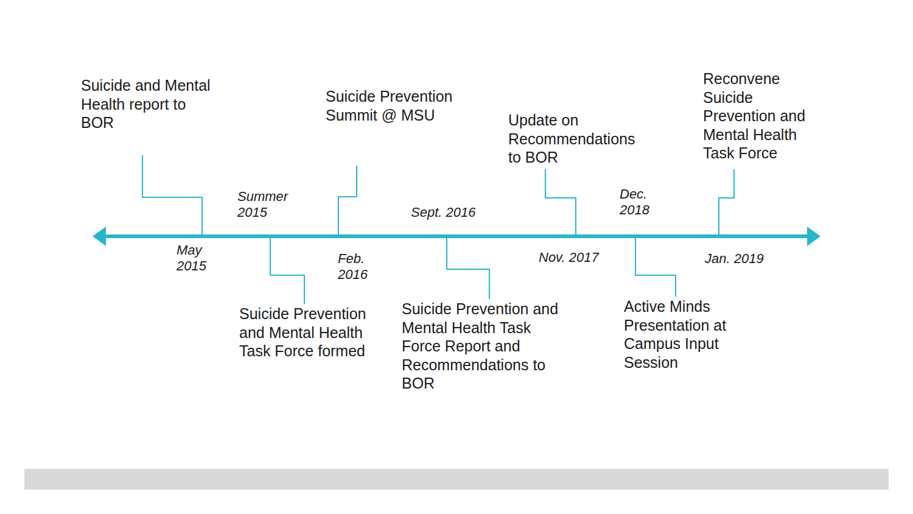Suicide and Mental Health report to BOR
May
2015
Summer
2015
Suicide Prevention and Mental Health Task Force formed
Suicide Prevention Summit @ MSU
Feb.
2016
Sept. 2016
Suicide Prevention and Mental Health Task Force Report and Recommendations to BOR
Update on Recommendations to BOR
Nov. 2017
Dec.
2018
Active Minds Presentation at Campus Input Session
Reconvene Suicide Prevention and Mental Health Task Force
Jan. 2019